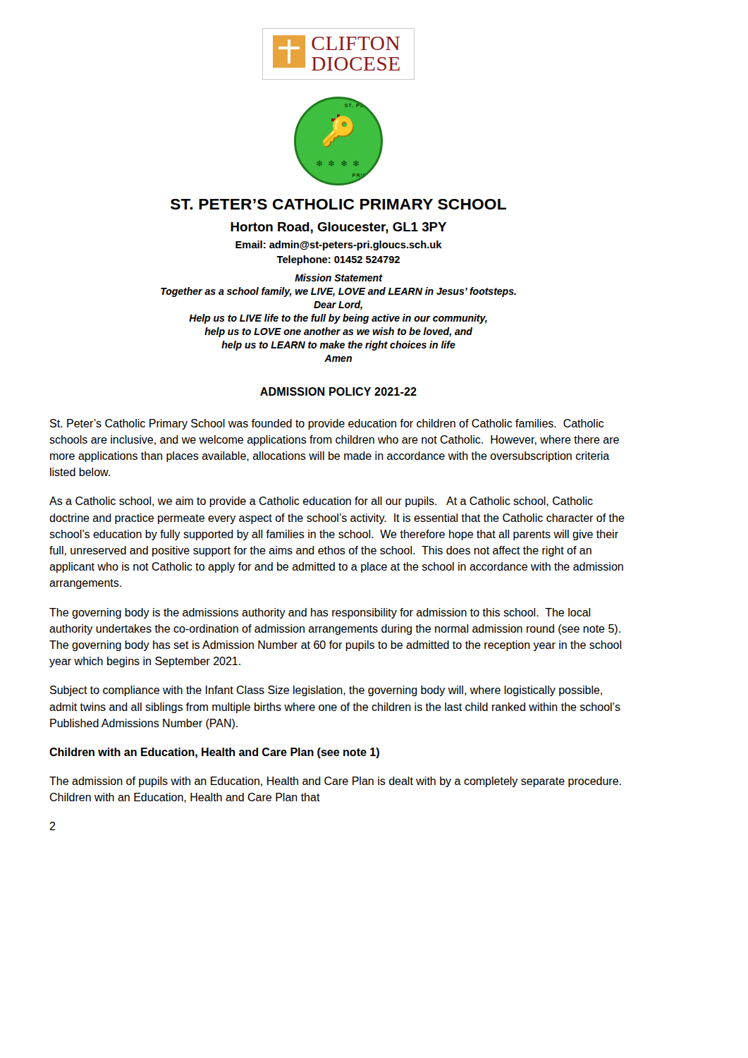| | CLIFTON DIOCESE |
ST. PETER'S CATHOLIC PRIMARY SCHOOL
🔑
❄ ❄ ❄ ❄
ST. PETER’S CATHOLIC PRIMARY SCHOOL
Horton Road, Gloucester, GL1 3PY
Email: admin@st-peters-pri.gloucs.sch.uk
Telephone: 01452 524792
Mission Statement
Together as a school family, we LIVE, LOVE and LEARN in Jesus’ footsteps.
Dear Lord,
Help us to LIVE life to the full by being active in our community,
help us to LOVE one another as we wish to be loved, and
help us to LEARN to make the right choices in life
Amen
ADMISSION POLICY 2021-22
St. Peter’s Catholic Primary School was founded to provide education for children of Catholic families. Catholic schools are inclusive, and we welcome applications from children who are not Catholic. However, where there are more applications than places available, allocations will be made in accordance with the oversubscription criteria listed below.
As a Catholic school, we aim to provide a Catholic education for all our pupils. At a Catholic school, Catholic doctrine and practice permeate every aspect of the school’s activity. It is essential that the Catholic character of the school’s education by fully supported by all families in the school. We therefore hope that all parents will give their full, unreserved and positive support for the aims and ethos of the school. This does not affect the right of an applicant who is not Catholic to apply for and be admitted to a place at the school in accordance with the admission arrangements.
The governing body is the admissions authority and has responsibility for admission to this school. The local authority undertakes the co-ordination of admission arrangements during the normal admission round (see note 5). The governing body has set is Admission Number at 60 for pupils to be admitted to the reception year in the school year which begins in September 2021.
Subject to compliance with the Infant Class Size legislation, the governing body will, where logistically possible, admit twins and all siblings from multiple births where one of the children is the last child ranked within the school’s Published Admissions Number (PAN).
Children with an Education, Health and Care Plan (see note 1)
The admission of pupils with an Education, Health and Care Plan is dealt with by a completely separate procedure. Children with an Education, Health and Care Plan that
2